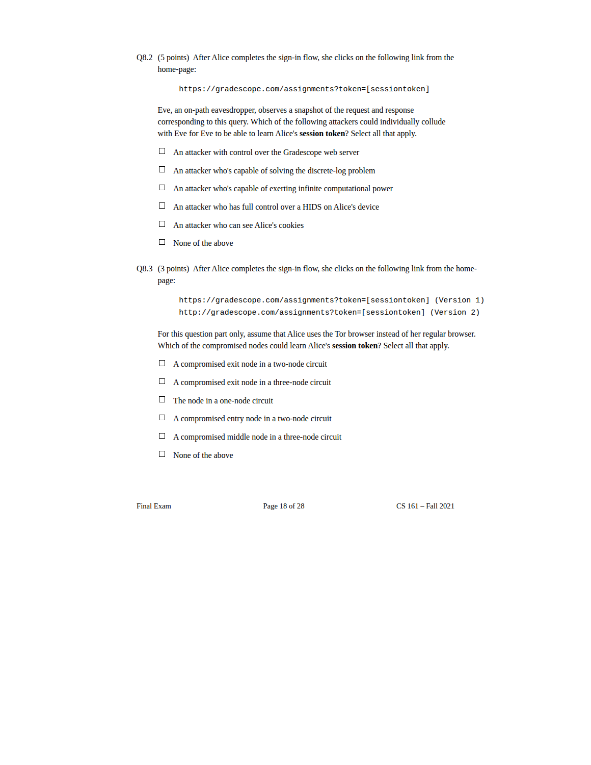Q8.2
(5 points) After Alice completes the sign-in flow, she clicks on the following link from the home-page:
https://gradescope.com/assignments?token=[sessiontoken]
Eve, an on-path eavesdropper, observes a snapshot of the request and response corresponding to this query. Which of the following attackers could individually collude with Eve for Eve to be able to learn Alice's session token? Select all that apply.
An attacker with control over the Gradescope web server
An attacker who's capable of solving the discrete-log problem
An attacker who's capable of exerting infinite computational power
An attacker who has full control over a HIDS on Alice's device
An attacker who can see Alice's cookies
None of the above
Q8.3
(3 points) After Alice completes the sign-in flow, she clicks on the following link from the home-page:
https://gradescope.com/assignments?token=[sessiontoken] (Version 1)
http://gradescope.com/assignments?token=[sessiontoken] (Version 2)
For this question part only, assume that Alice uses the Tor browser instead of her regular browser. Which of the compromised nodes could learn Alice's session token? Select all that apply.
A compromised exit node in a two-node circuit
A compromised exit node in a three-node circuit
The node in a one-node circuit
A compromised entry node in a two-node circuit
A compromised middle node in a three-node circuit
None of the above
Final Exam Page 18 of 28 CS 161 – Fall 2021